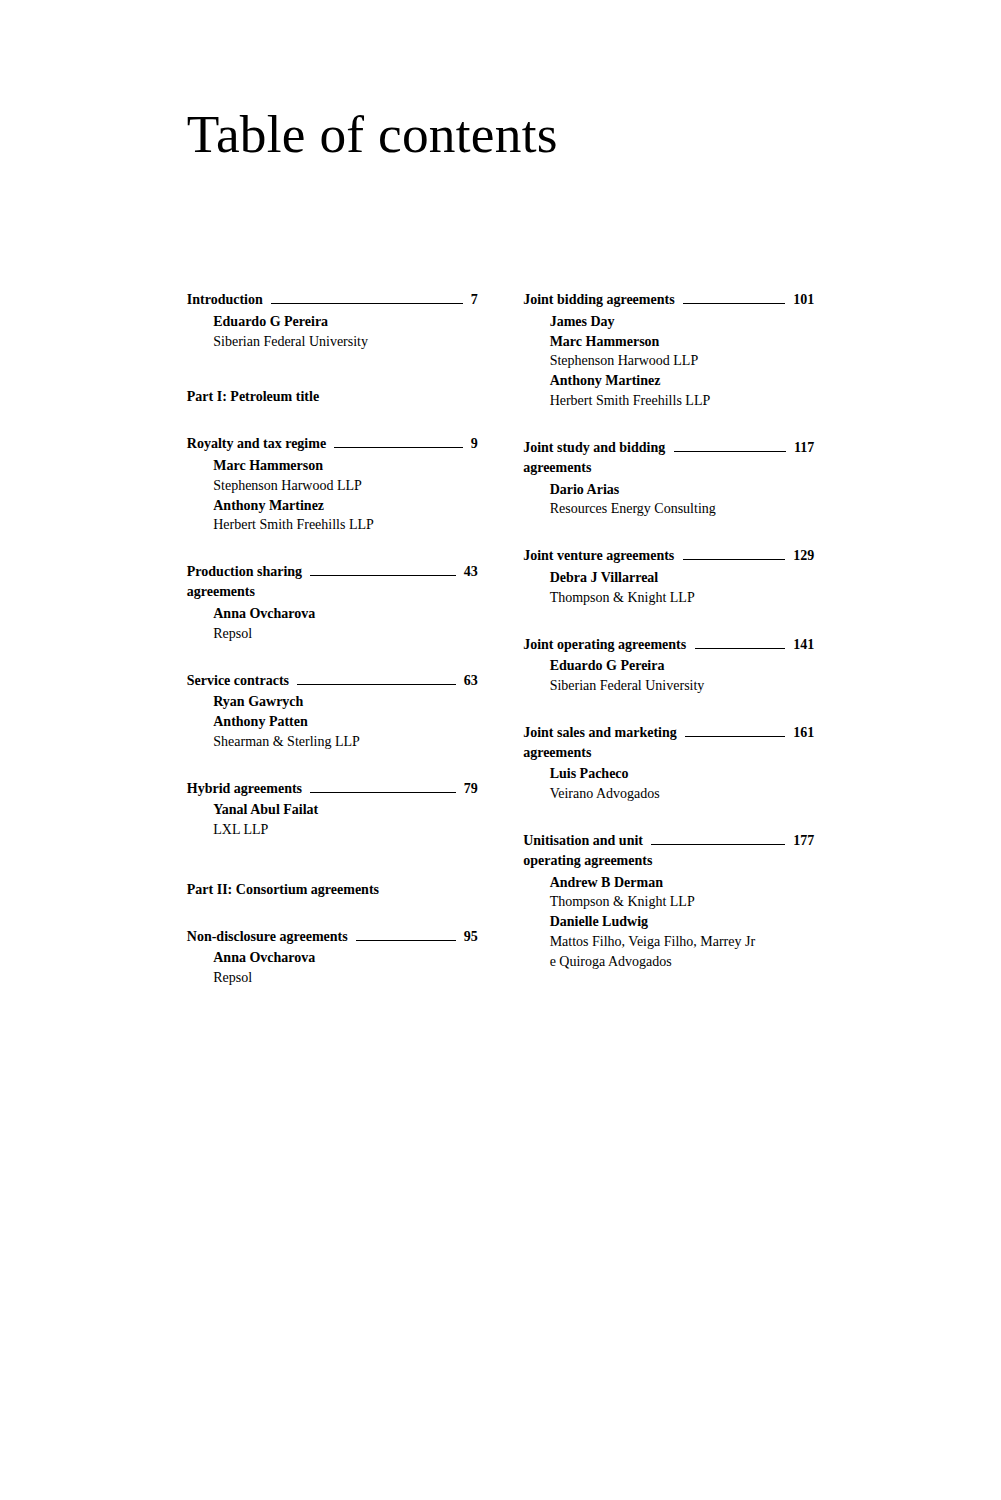Table of contents
Introduction 7
Eduardo G Pereira
Siberian Federal University
Part I: Petroleum title
Royalty and tax regime 9
Marc Hammerson
Stephenson Harwood LLP
Anthony Martinez
Herbert Smith Freehills LLP
Production sharing 43
agreements
Anna Ovcharova
Repsol
Service contracts 63
Ryan Gawrych
Anthony Patten
Shearman & Sterling LLP
Hybrid agreements 79
Yanal Abul Failat
LXL LLP
Part II: Consortium agreements
Non-disclosure agreements 95
Anna Ovcharova
Repsol
Joint bidding agreements 101
James Day
Marc Hammerson
Stephenson Harwood LLP
Anthony Martinez
Herbert Smith Freehills LLP
Joint study and bidding 117
agreements
Dario Arias
Resources Energy Consulting
Joint venture agreements 129
Debra J Villarreal
Thompson & Knight LLP
Joint operating agreements 141
Eduardo G Pereira
Siberian Federal University
Joint sales and marketing 161
agreements
Luis Pacheco
Veirano Advogados
Unitisation and unit 177
operating agreements
Andrew B Derman
Thompson & Knight LLP
Danielle Ludwig
Mattos Filho, Veiga Filho, Marrey Jr
e Quiroga Advogados